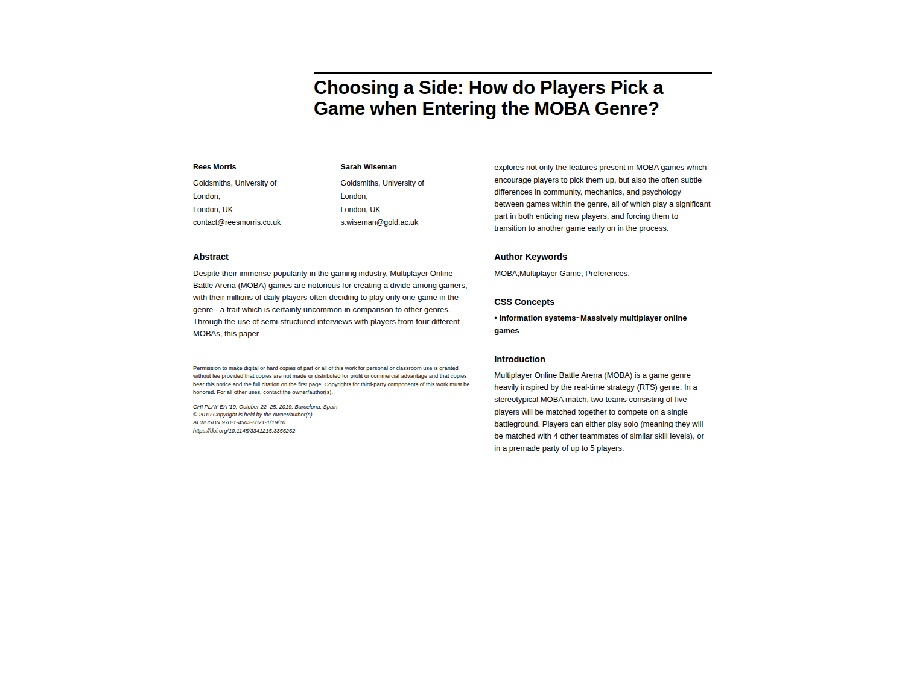Choosing a Side: How do Players Pick a Game when Entering the MOBA Genre?
Rees Morris
Goldsmiths, University of
London,
London, UK
contact@reesmorris.co.uk
Sarah Wiseman
Goldsmiths, University of
London,
London, UK
s.wiseman@gold.ac.uk
Abstract
Despite their immense popularity in the gaming industry, Multiplayer Online Battle Arena (MOBA) games are notorious for creating a divide among gamers, with their millions of daily players often deciding to play only one game in the genre - a trait which is certainly uncommon in comparison to other genres. Through the use of semi-structured interviews with players from four different MOBAs, this paper
Permission to make digital or hard copies of part or all of this work for personal or classroom use is granted without fee provided that copies are not made or distributed for profit or commercial advantage and that copies bear this notice and the full citation on the first page. Copyrights for third-party components of this work must be honored. For all other uses, contact the owner/author(s).
CHI PLAY EA '19, October 22–25, 2019, Barcelona, Spain
© 2019 Copyright is held by the owner/author(s).
ACM ISBN 978-1-4503-6871-1/19/10.
https://doi.org/10.1145/3341215.3356262
explores not only the features present in MOBA games which encourage players to pick them up, but also the often subtle differences in community, mechanics, and psychology between games within the genre, all of which play a significant part in both enticing new players, and forcing them to transition to another game early on in the process.
Author Keywords
MOBA;Multiplayer Game; Preferences.
CSS Concepts
• Information systems~Massively multiplayer online games
Introduction
Multiplayer Online Battle Arena (MOBA) is a game genre heavily inspired by the real-time strategy (RTS) genre. In a stereotypical MOBA match, two teams consisting of five players will be matched together to compete on a single battleground. Players can either play solo (meaning they will be matched with 4 other teammates of similar skill levels), or in a premade party of up to 5 players.